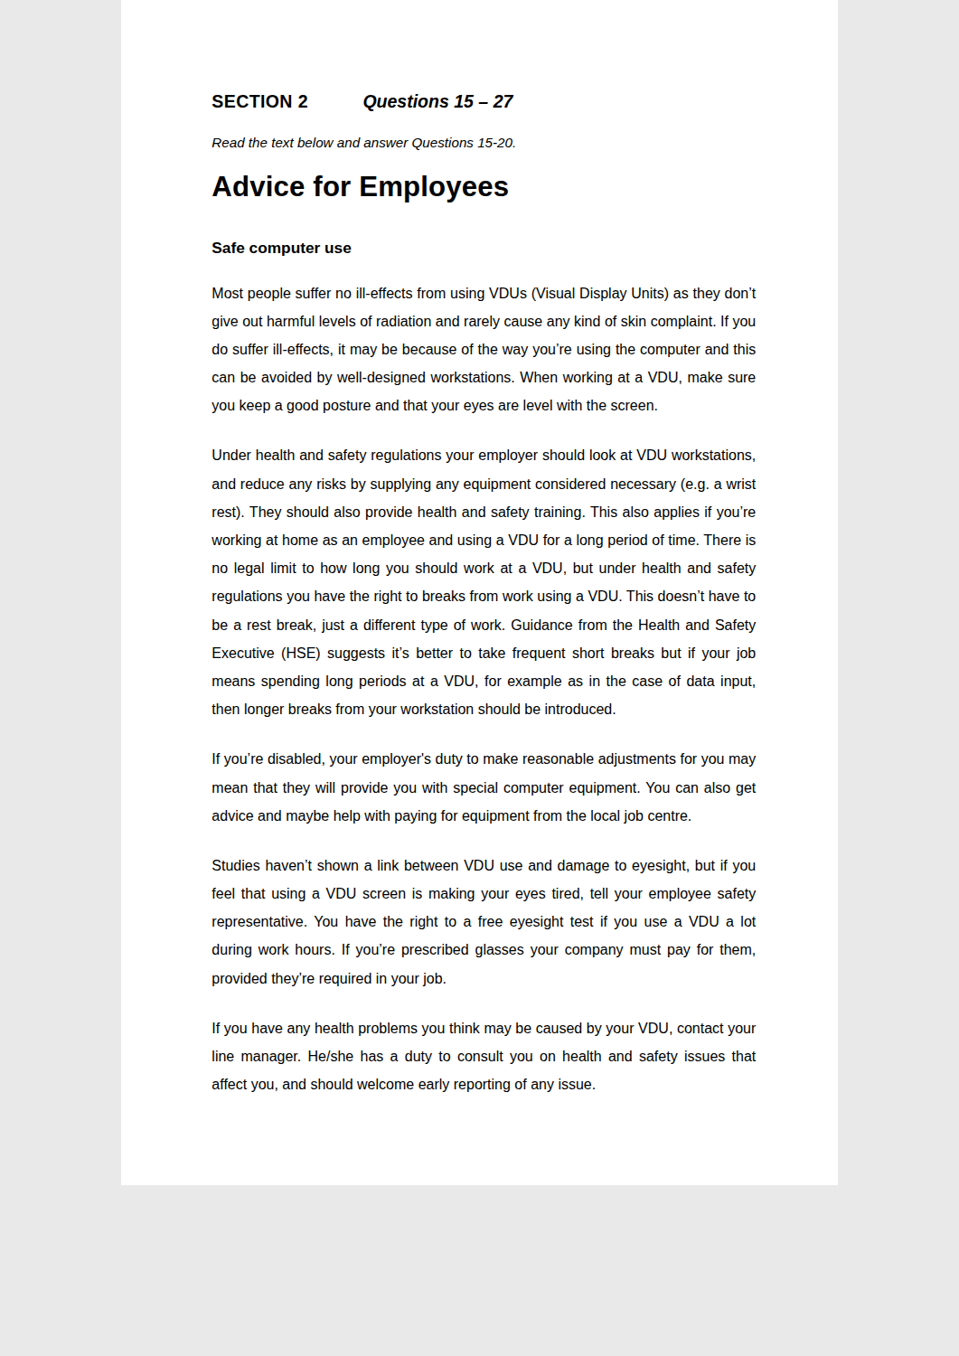SECTION 2 Questions 15 – 27
Read the text below and answer Questions 15-20.
Advice for Employees
Safe computer use
Most people suffer no ill-effects from using VDUs (Visual Display Units) as they don’t give out harmful levels of radiation and rarely cause any kind of skin complaint. If you do suffer ill-effects, it may be because of the way you’re using the computer and this can be avoided by well-designed workstations. When working at a VDU, make sure you keep a good posture and that your eyes are level with the screen.
Under health and safety regulations your employer should look at VDU workstations, and reduce any risks by supplying any equipment considered necessary (e.g. a wrist rest). They should also provide health and safety training. This also applies if you’re working at home as an employee and using a VDU for a long period of time. There is no legal limit to how long you should work at a VDU, but under health and safety regulations you have the right to breaks from work using a VDU. This doesn’t have to be a rest break, just a different type of work. Guidance from the Health and Safety Executive (HSE) suggests it’s better to take frequent short breaks but if your job means spending long periods at a VDU, for example as in the case of data input, then longer breaks from your workstation should be introduced.
If you’re disabled, your employer's duty to make reasonable adjustments for you may mean that they will provide you with special computer equipment. You can also get advice and maybe help with paying for equipment from the local job centre.
Studies haven’t shown a link between VDU use and damage to eyesight, but if you feel that using a VDU screen is making your eyes tired, tell your employee safety representative. You have the right to a free eyesight test if you use a VDU a lot during work hours. If you’re prescribed glasses your company must pay for them, provided they’re required in your job.
If you have any health problems you think may be caused by your VDU, contact your line manager. He/she has a duty to consult you on health and safety issues that affect you, and should welcome early reporting of any issue.